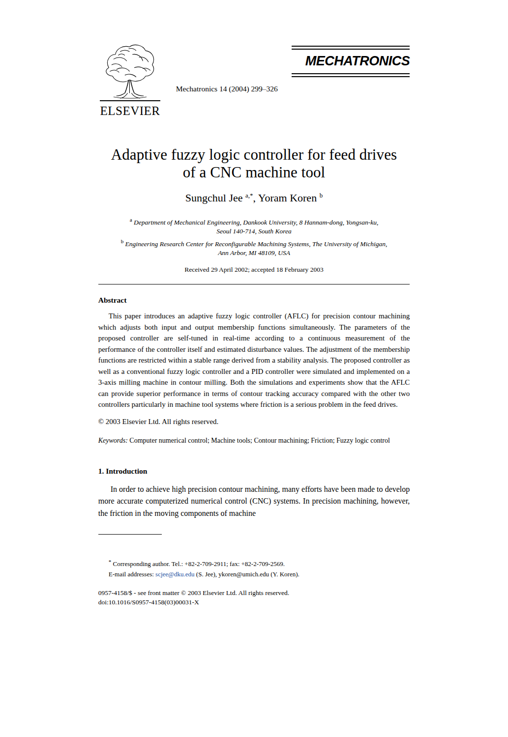ELSEVIER
Mechatronics 14 (2004) 299–326
MECHATRONICS
Adaptive fuzzy logic controller for feed drives
of a CNC machine tool
Sungchul Jee a,*, Yoram Koren b
a Department of Mechanical Engineering, Dankook University, 8 Hannam-dong, Yongsan-ku,
Seoul 140-714, South Korea
b Engineering Research Center for Reconfigurable Machining Systems, The University of Michigan,
Ann Arbor, MI 48109, USA
Received 29 April 2002; accepted 18 February 2003
Abstract
This paper introduces an adaptive fuzzy logic controller (AFLC) for precision contour machining which adjusts both input and output membership functions simultaneously. The parameters of the proposed controller are self-tuned in real-time according to a continuous measurement of the performance of the controller itself and estimated disturbance values. The adjustment of the membership functions are restricted within a stable range derived from a stability analysis. The proposed controller as well as a conventional fuzzy logic controller and a PID controller were simulated and implemented on a 3-axis milling machine in contour milling. Both the simulations and experiments show that the AFLC can provide superior performance in terms of contour tracking accuracy compared with the other two controllers particularly in machine tool systems where friction is a serious problem in the feed drives.
© 2003 Elsevier Ltd. All rights reserved.
Keywords: Computer numerical control; Machine tools; Contour machining; Friction; Fuzzy logic control
1. Introduction
In order to achieve high precision contour machining, many efforts have been made to develop more accurate computerized numerical control (CNC) systems. In precision machining, however, the friction in the moving components of machine
* Corresponding author. Tel.: +82-2-709-2911; fax: +82-2-709-2569.
E-mail addresses: scjee@dku.edu (S. Jee), ykoren@umich.edu (Y. Koren).
0957-4158/$ - see front matter © 2003 Elsevier Ltd. All rights reserved.
doi:10.1016/S0957-4158(03)00031-X